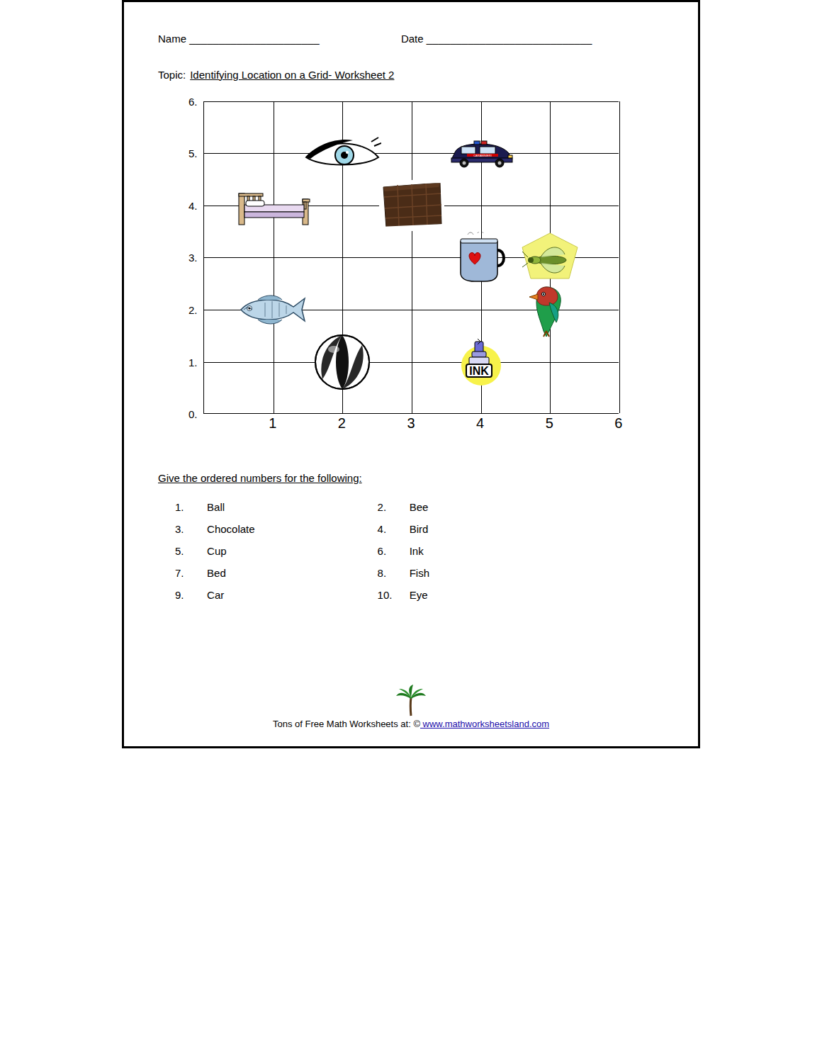Name ______________________
Date ____________________________
Topic: Identifying Location on a Grid- Worksheet 2
6. 5. 4. 3. 2. 1. 0.
CARABINIERI
INK
1 2 3 4 5 6
Give the ordered numbers for the following:
| 1. | Ball | 2. | Bee |
| 3. | Chocolate | 4. | Bird |
| 5. | Cup | 6. | Ink |
| 7. | Bed | 8. | Fish |
| 9. | Car | 10. | Eye |
Tons of Free Math Worksheets at: © www.mathworksheetsland.com